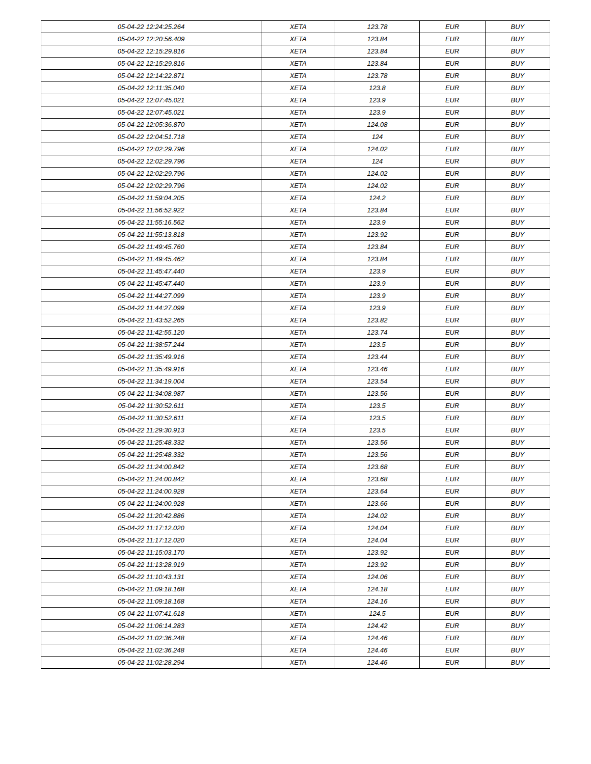| 05-04-22 12:24:25.264 | XETA | 123.78 | EUR | BUY |
| 05-04-22 12:20:56.409 | XETA | 123.84 | EUR | BUY |
| 05-04-22 12:15:29.816 | XETA | 123.84 | EUR | BUY |
| 05-04-22 12:15:29.816 | XETA | 123.84 | EUR | BUY |
| 05-04-22 12:14:22.871 | XETA | 123.78 | EUR | BUY |
| 05-04-22 12:11:35.040 | XETA | 123.8 | EUR | BUY |
| 05-04-22 12:07:45.021 | XETA | 123.9 | EUR | BUY |
| 05-04-22 12:07:45.021 | XETA | 123.9 | EUR | BUY |
| 05-04-22 12:05:36.870 | XETA | 124.08 | EUR | BUY |
| 05-04-22 12:04:51.718 | XETA | 124 | EUR | BUY |
| 05-04-22 12:02:29.796 | XETA | 124.02 | EUR | BUY |
| 05-04-22 12:02:29.796 | XETA | 124 | EUR | BUY |
| 05-04-22 12:02:29.796 | XETA | 124.02 | EUR | BUY |
| 05-04-22 12:02:29.796 | XETA | 124.02 | EUR | BUY |
| 05-04-22 11:59:04.205 | XETA | 124.2 | EUR | BUY |
| 05-04-22 11:56:52.922 | XETA | 123.84 | EUR | BUY |
| 05-04-22 11:55:16.562 | XETA | 123.9 | EUR | BUY |
| 05-04-22 11:55:13.818 | XETA | 123.92 | EUR | BUY |
| 05-04-22 11:49:45.760 | XETA | 123.84 | EUR | BUY |
| 05-04-22 11:49:45.462 | XETA | 123.84 | EUR | BUY |
| 05-04-22 11:45:47.440 | XETA | 123.9 | EUR | BUY |
| 05-04-22 11:45:47.440 | XETA | 123.9 | EUR | BUY |
| 05-04-22 11:44:27.099 | XETA | 123.9 | EUR | BUY |
| 05-04-22 11:44:27.099 | XETA | 123.9 | EUR | BUY |
| 05-04-22 11:43:52.265 | XETA | 123.82 | EUR | BUY |
| 05-04-22 11:42:55.120 | XETA | 123.74 | EUR | BUY |
| 05-04-22 11:38:57.244 | XETA | 123.5 | EUR | BUY |
| 05-04-22 11:35:49.916 | XETA | 123.44 | EUR | BUY |
| 05-04-22 11:35:49.916 | XETA | 123.46 | EUR | BUY |
| 05-04-22 11:34:19.004 | XETA | 123.54 | EUR | BUY |
| 05-04-22 11:34:08.987 | XETA | 123.56 | EUR | BUY |
| 05-04-22 11:30:52.611 | XETA | 123.5 | EUR | BUY |
| 05-04-22 11:30:52.611 | XETA | 123.5 | EUR | BUY |
| 05-04-22 11:29:30.913 | XETA | 123.5 | EUR | BUY |
| 05-04-22 11:25:48.332 | XETA | 123.56 | EUR | BUY |
| 05-04-22 11:25:48.332 | XETA | 123.56 | EUR | BUY |
| 05-04-22 11:24:00.842 | XETA | 123.68 | EUR | BUY |
| 05-04-22 11:24:00.842 | XETA | 123.68 | EUR | BUY |
| 05-04-22 11:24:00.928 | XETA | 123.64 | EUR | BUY |
| 05-04-22 11:24:00.928 | XETA | 123.66 | EUR | BUY |
| 05-04-22 11:20:42.886 | XETA | 124.02 | EUR | BUY |
| 05-04-22 11:17:12.020 | XETA | 124.04 | EUR | BUY |
| 05-04-22 11:17:12.020 | XETA | 124.04 | EUR | BUY |
| 05-04-22 11:15:03.170 | XETA | 123.92 | EUR | BUY |
| 05-04-22 11:13:28.919 | XETA | 123.92 | EUR | BUY |
| 05-04-22 11:10:43.131 | XETA | 124.06 | EUR | BUY |
| 05-04-22 11:09:18.168 | XETA | 124.18 | EUR | BUY |
| 05-04-22 11:09:18.168 | XETA | 124.16 | EUR | BUY |
| 05-04-22 11:07:41.618 | XETA | 124.5 | EUR | BUY |
| 05-04-22 11:06:14.283 | XETA | 124.42 | EUR | BUY |
| 05-04-22 11:02:36.248 | XETA | 124.46 | EUR | BUY |
| 05-04-22 11:02:36.248 | XETA | 124.46 | EUR | BUY |
| 05-04-22 11:02:28.294 | XETA | 124.46 | EUR | BUY |